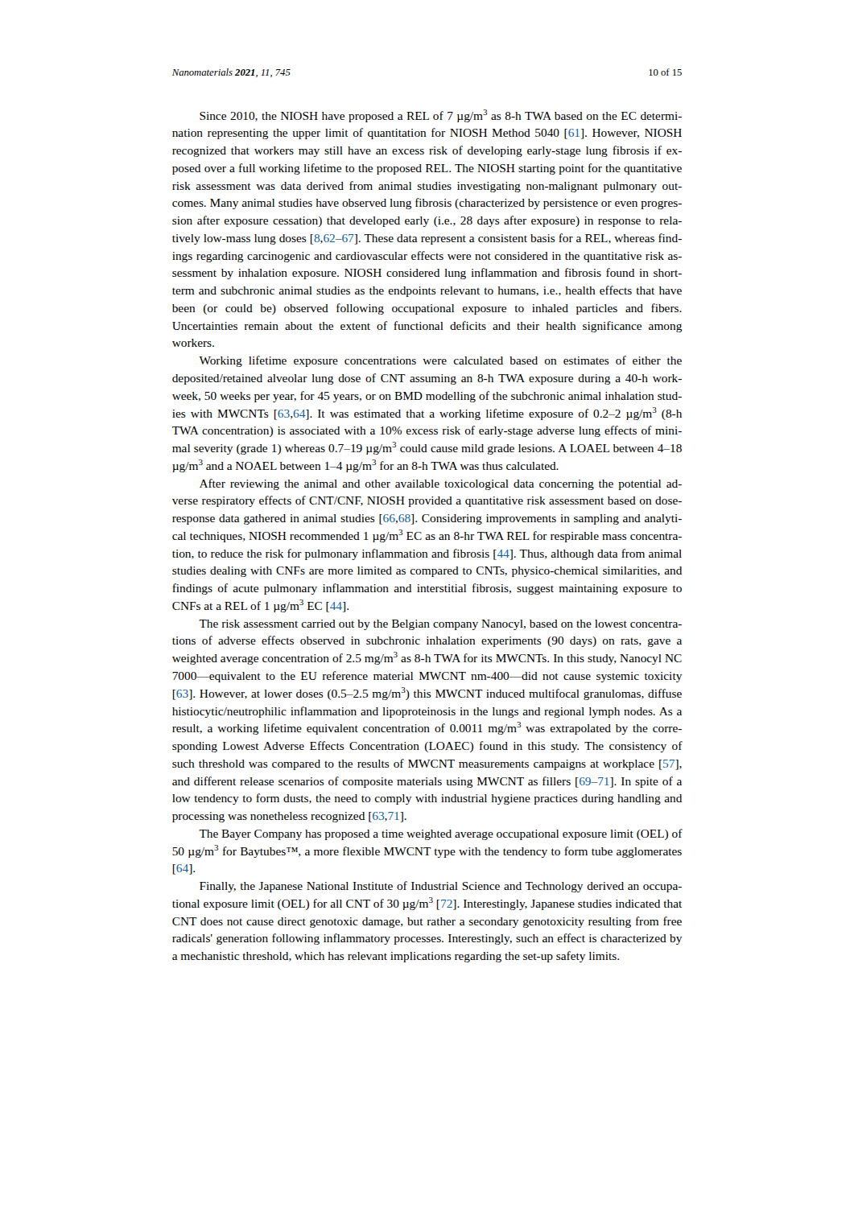Nanomaterials 2021, 11, 745 10 of 15
Since 2010, the NIOSH have proposed a REL of 7 µg/m3 as 8-h TWA based on the EC determination representing the upper limit of quantitation for NIOSH Method 5040 [61]. However, NIOSH recognized that workers may still have an excess risk of developing early-stage lung fibrosis if exposed over a full working lifetime to the proposed REL. The NIOSH starting point for the quantitative risk assessment was data derived from animal studies investigating non-malignant pulmonary outcomes. Many animal studies have observed lung fibrosis (characterized by persistence or even progression after exposure cessation) that developed early (i.e., 28 days after exposure) in response to relatively low-mass lung doses [8,62–67]. These data represent a consistent basis for a REL, whereas findings regarding carcinogenic and cardiovascular effects were not considered in the quantitative risk assessment by inhalation exposure. NIOSH considered lung inflammation and fibrosis found in short-term and subchronic animal studies as the endpoints relevant to humans, i.e., health effects that have been (or could be) observed following occupational exposure to inhaled particles and fibers. Uncertainties remain about the extent of functional deficits and their health significance among workers.
Working lifetime exposure concentrations were calculated based on estimates of either the deposited/retained alveolar lung dose of CNT assuming an 8-h TWA exposure during a 40-h workweek, 50 weeks per year, for 45 years, or on BMD modelling of the subchronic animal inhalation studies with MWCNTs [63,64]. It was estimated that a working lifetime exposure of 0.2–2 µg/m3 (8-h TWA concentration) is associated with a 10% excess risk of early-stage adverse lung effects of minimal severity (grade 1) whereas 0.7–19 µg/m3 could cause mild grade lesions. A LOAEL between 4–18 µg/m3 and a NOAEL between 1–4 µg/m3 for an 8-h TWA was thus calculated.
After reviewing the animal and other available toxicological data concerning the potential adverse respiratory effects of CNT/CNF, NIOSH provided a quantitative risk assessment based on dose-response data gathered in animal studies [66,68]. Considering improvements in sampling and analytical techniques, NIOSH recommended 1 µg/m3 EC as an 8-hr TWA REL for respirable mass concentration, to reduce the risk for pulmonary inflammation and fibrosis [44]. Thus, although data from animal studies dealing with CNFs are more limited as compared to CNTs, physico-chemical similarities, and findings of acute pulmonary inflammation and interstitial fibrosis, suggest maintaining exposure to CNFs at a REL of 1 µg/m3 EC [44].
The risk assessment carried out by the Belgian company Nanocyl, based on the lowest concentrations of adverse effects observed in subchronic inhalation experiments (90 days) on rats, gave a weighted average concentration of 2.5 mg/m3 as 8-h TWA for its MWCNTs. In this study, Nanocyl NC 7000—equivalent to the EU reference material MWCNT nm-400—did not cause systemic toxicity [63]. However, at lower doses (0.5–2.5 mg/m3) this MWCNT induced multifocal granulomas, diffuse histiocytic/neutrophilic inflammation and lipoproteinosis in the lungs and regional lymph nodes. As a result, a working lifetime equivalent concentration of 0.0011 mg/m3 was extrapolated by the corresponding Lowest Adverse Effects Concentration (LOAEC) found in this study. The consistency of such threshold was compared to the results of MWCNT measurements campaigns at workplace [57], and different release scenarios of composite materials using MWCNT as fillers [69–71]. In spite of a low tendency to form dusts, the need to comply with industrial hygiene practices during handling and processing was nonetheless recognized [63,71].
The Bayer Company has proposed a time weighted average occupational exposure limit (OEL) of 50 µg/m3 for Baytubes™, a more flexible MWCNT type with the tendency to form tube agglomerates [64].
Finally, the Japanese National Institute of Industrial Science and Technology derived an occupational exposure limit (OEL) for all CNT of 30 µg/m3 [72]. Interestingly, Japanese studies indicated that CNT does not cause direct genotoxic damage, but rather a secondary genotoxicity resulting from free radicals' generation following inflammatory processes. Interestingly, such an effect is characterized by a mechanistic threshold, which has relevant implications regarding the set-up safety limits.